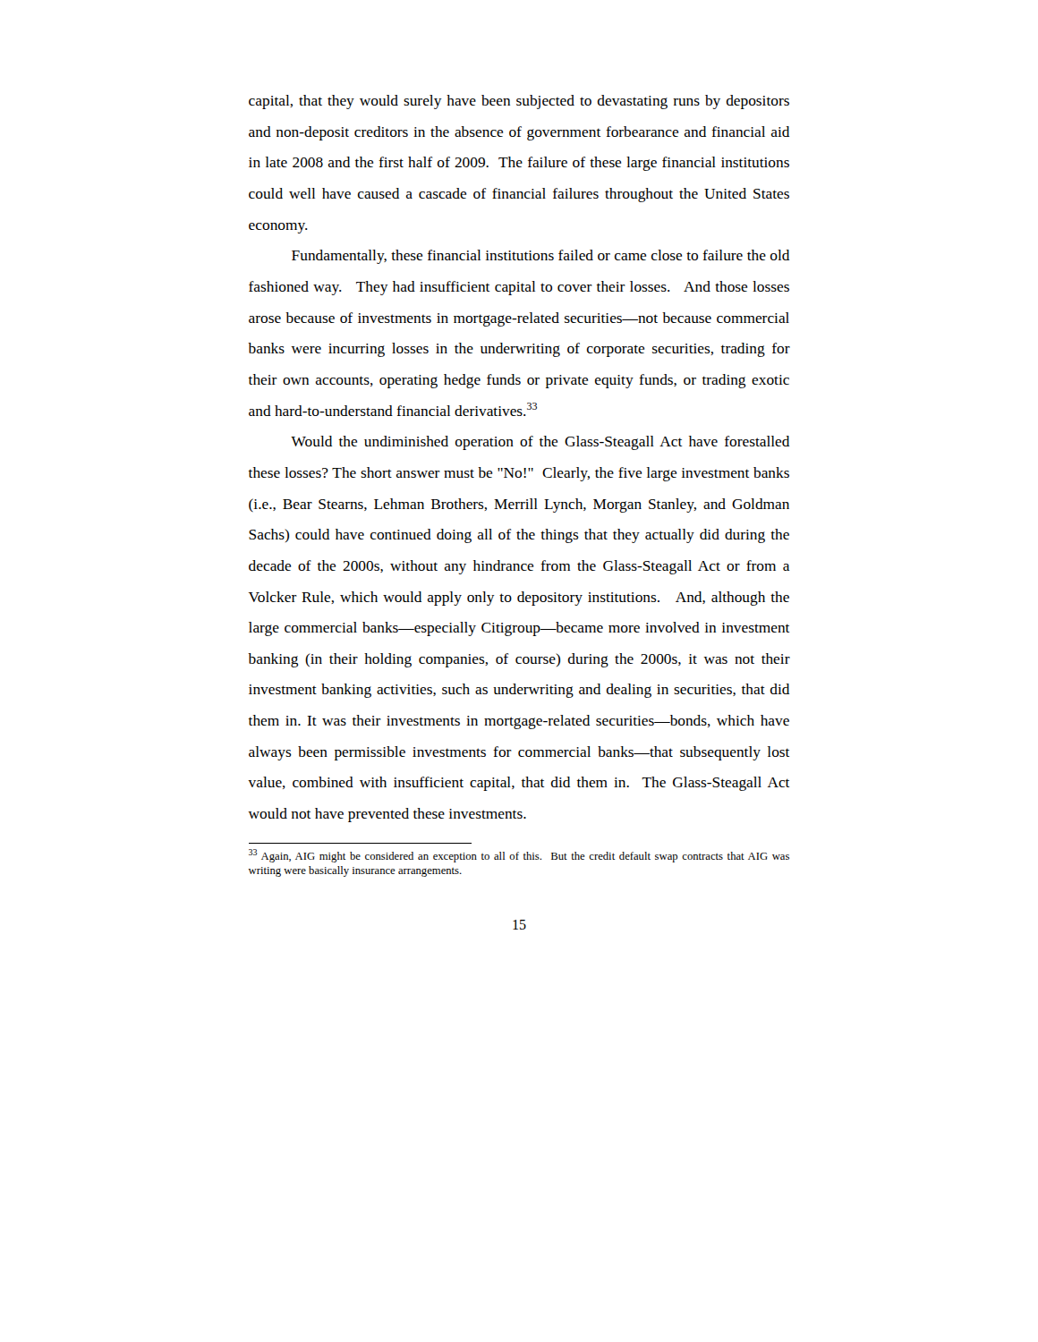capital, that they would surely have been subjected to devastating runs by depositors and non-deposit creditors in the absence of government forbearance and financial aid in late 2008 and the first half of 2009. The failure of these large financial institutions could well have caused a cascade of financial failures throughout the United States economy.
Fundamentally, these financial institutions failed or came close to failure the old fashioned way. They had insufficient capital to cover their losses. And those losses arose because of investments in mortgage-related securities—not because commercial banks were incurring losses in the underwriting of corporate securities, trading for their own accounts, operating hedge funds or private equity funds, or trading exotic and hard-to-understand financial derivatives.33
Would the undiminished operation of the Glass-Steagall Act have forestalled these losses? The short answer must be "No!" Clearly, the five large investment banks (i.e., Bear Stearns, Lehman Brothers, Merrill Lynch, Morgan Stanley, and Goldman Sachs) could have continued doing all of the things that they actually did during the decade of the 2000s, without any hindrance from the Glass-Steagall Act or from a Volcker Rule, which would apply only to depository institutions. And, although the large commercial banks—especially Citigroup—became more involved in investment banking (in their holding companies, of course) during the 2000s, it was not their investment banking activities, such as underwriting and dealing in securities, that did them in. It was their investments in mortgage-related securities—bonds, which have always been permissible investments for commercial banks—that subsequently lost value, combined with insufficient capital, that did them in. The Glass-Steagall Act would not have prevented these investments.
33 Again, AIG might be considered an exception to all of this. But the credit default swap contracts that AIG was writing were basically insurance arrangements.
15